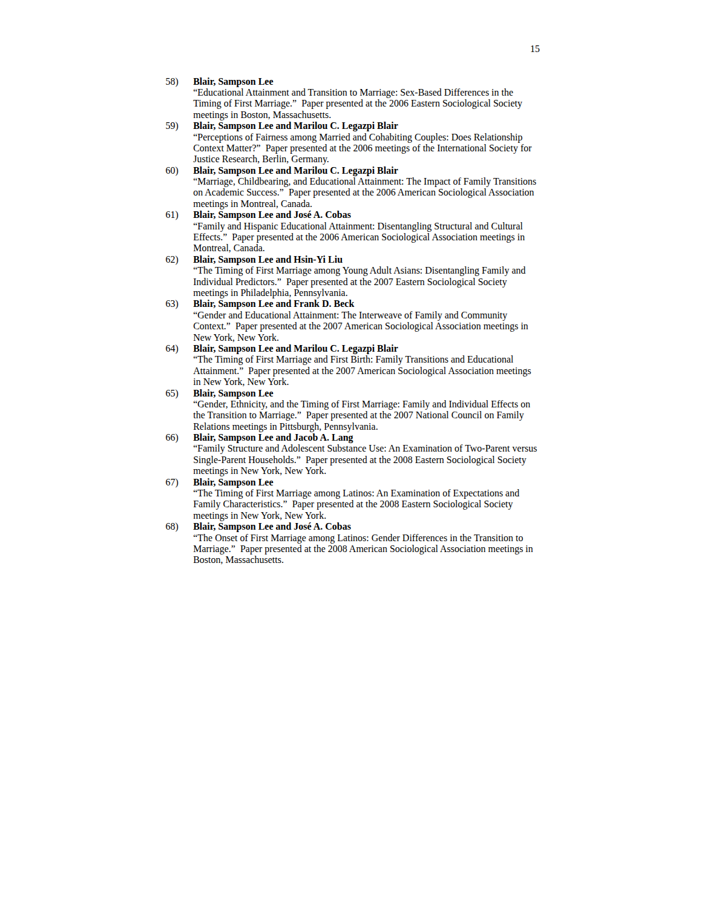15
58)
Blair, Sampson Lee
“Educational Attainment and Transition to Marriage: Sex-Based Differences in the Timing of First Marriage.” Paper presented at the 2006 Eastern Sociological Society meetings in Boston, Massachusetts.
59)
Blair, Sampson Lee and Marilou C. Legazpi Blair
“Perceptions of Fairness among Married and Cohabiting Couples: Does Relationship Context Matter?” Paper presented at the 2006 meetings of the International Society for Justice Research, Berlin, Germany.
60)
Blair, Sampson Lee and Marilou C. Legazpi Blair
“Marriage, Childbearing, and Educational Attainment: The Impact of Family Transitions on Academic Success.” Paper presented at the 2006 American Sociological Association meetings in Montreal, Canada.
61)
Blair, Sampson Lee and José A. Cobas
“Family and Hispanic Educational Attainment: Disentangling Structural and Cultural Effects.” Paper presented at the 2006 American Sociological Association meetings in Montreal, Canada.
62)
Blair, Sampson Lee and Hsin-Yi Liu
“The Timing of First Marriage among Young Adult Asians: Disentangling Family and Individual Predictors.” Paper presented at the 2007 Eastern Sociological Society meetings in Philadelphia, Pennsylvania.
63)
Blair, Sampson Lee and Frank D. Beck
“Gender and Educational Attainment: The Interweave of Family and Community Context.” Paper presented at the 2007 American Sociological Association meetings in New York, New York.
64)
Blair, Sampson Lee and Marilou C. Legazpi Blair
“The Timing of First Marriage and First Birth: Family Transitions and Educational Attainment.” Paper presented at the 2007 American Sociological Association meetings in New York, New York.
65)
Blair, Sampson Lee
“Gender, Ethnicity, and the Timing of First Marriage: Family and Individual Effects on the Transition to Marriage.” Paper presented at the 2007 National Council on Family Relations meetings in Pittsburgh, Pennsylvania.
66)
Blair, Sampson Lee and Jacob A. Lang
“Family Structure and Adolescent Substance Use: An Examination of Two-Parent versus Single-Parent Households.” Paper presented at the 2008 Eastern Sociological Society meetings in New York, New York.
67)
Blair, Sampson Lee
“The Timing of First Marriage among Latinos: An Examination of Expectations and Family Characteristics.” Paper presented at the 2008 Eastern Sociological Society meetings in New York, New York.
68)
Blair, Sampson Lee and José A. Cobas
“The Onset of First Marriage among Latinos: Gender Differences in the Transition to Marriage.” Paper presented at the 2008 American Sociological Association meetings in Boston, Massachusetts.